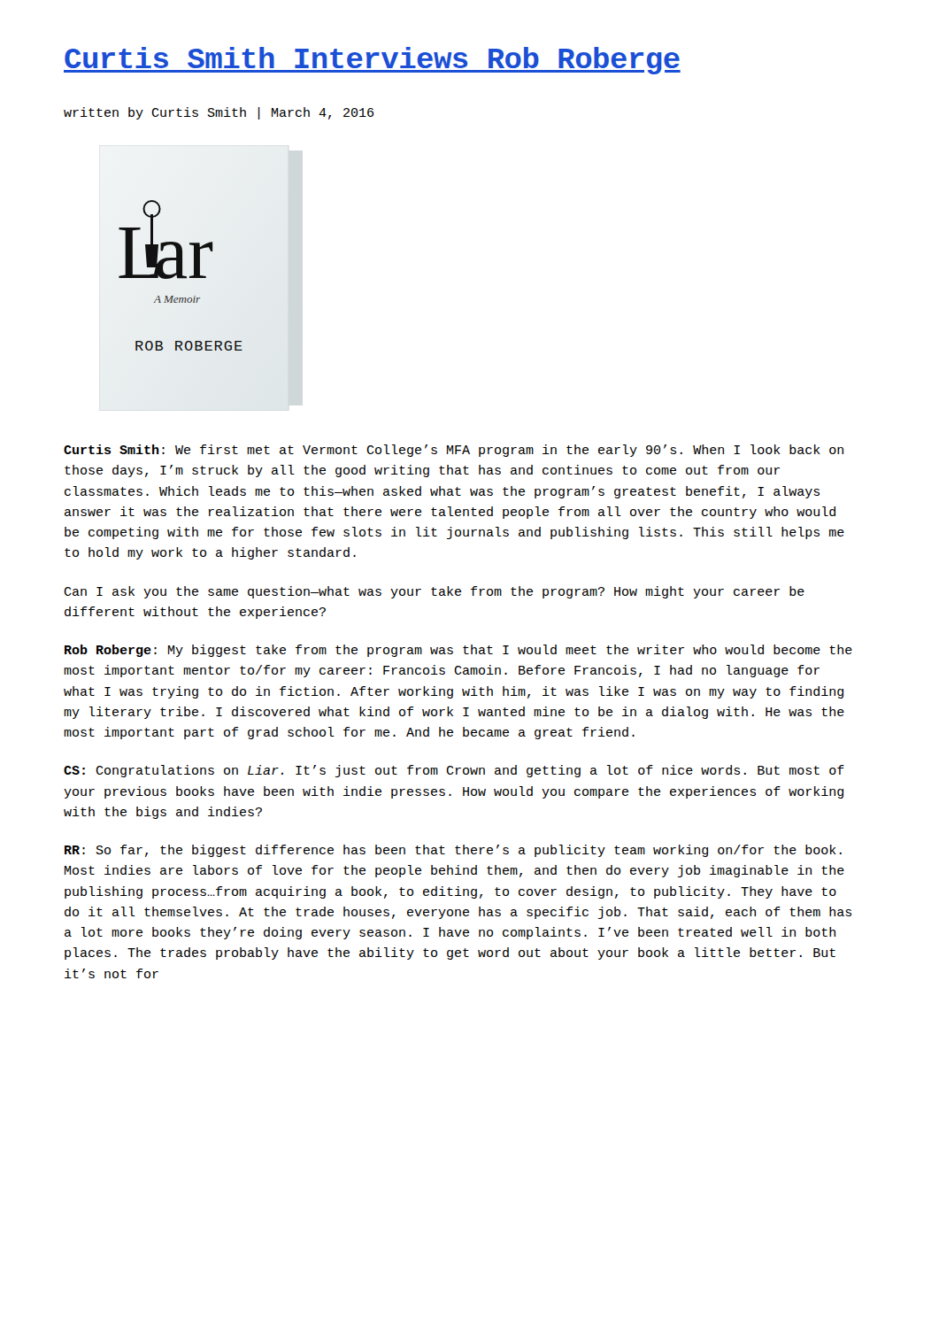Curtis Smith Interviews Rob Roberge
written by Curtis Smith | March 4, 2016
Curtis Smith: We first met at Vermont College’s MFA program in the early 90’s. When I look back on those days, I’m struck by all the good writing that has and continues to come out from our classmates. Which leads me to this—when asked what was the program’s greatest benefit, I always answer it was the realization that there were talented people from all over the country who would be competing with me for those few slots in lit journals and publishing lists. This still helps me to hold my work to a higher standard.
Can I ask you the same question—what was your take from the program? How might your career be different without the experience?
Rob Roberge: My biggest take from the program was that I would meet the writer who would become the most important mentor to/for my career: Francois Camoin. Before Francois, I had no language for what I was trying to do in fiction. After working with him, it was like I was on my way to finding my literary tribe. I discovered what kind of work I wanted mine to be in a dialog with. He was the most important part of grad school for me. And he became a great friend.
CS: Congratulations on Liar. It’s just out from Crown and getting a lot of nice words. But most of your previous books have been with indie presses. How would you compare the experiences of working with the bigs and indies?
RR: So far, the biggest difference has been that there’s a publicity team working on/for the book. Most indies are labors of love for the people behind them, and then do every job imaginable in the publishing process…from acquiring a book, to editing, to cover design, to publicity. They have to do it all themselves. At the trade houses, everyone has a specific job. That said, each of them has a lot more books they’re doing every season. I have no complaints. I’ve been treated well in both places. The trades probably have the ability to get word out about your book a little better. But it’s not for